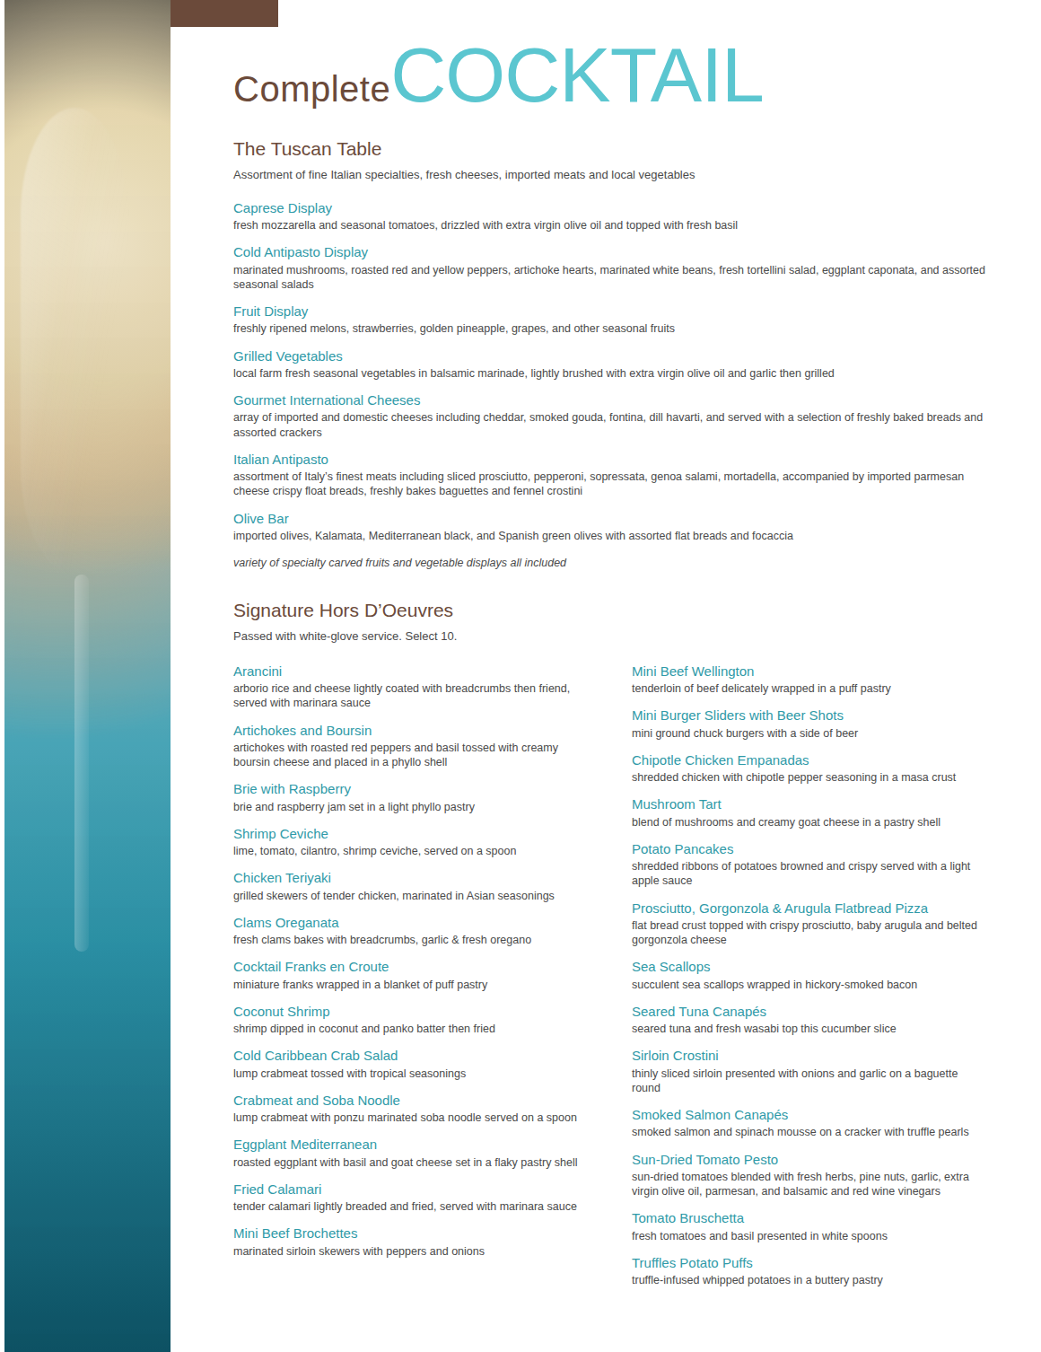ATLANTIS BANQUETS & EVENTS
Complete COCKTAIL
The Tuscan Table
Assortment of fine Italian specialties, fresh cheeses, imported meats and local vegetables
Caprese Display
fresh mozzarella and seasonal tomatoes, drizzled with extra virgin olive oil and topped with fresh basil
Cold Antipasto Display
marinated mushrooms, roasted red and yellow peppers, artichoke hearts, marinated white beans, fresh tortellini salad, eggplant caponata, and assorted seasonal salads
Fruit Display
freshly ripened melons, strawberries, golden pineapple, grapes, and other seasonal fruits
Grilled Vegetables
local farm fresh seasonal vegetables in balsamic marinade, lightly brushed with extra virgin olive oil and garlic then grilled
Gourmet International Cheeses
array of imported and domestic cheeses including cheddar, smoked gouda, fontina, dill havarti, and served with a selection of freshly baked breads and assorted crackers
Italian Antipasto
assortment of Italy’s finest meats including sliced prosciutto, pepperoni, sopressata, genoa salami, mortadella, accompanied by imported parmesan cheese crispy float breads, freshly bakes baguettes and fennel crostini
Olive Bar
imported olives, Kalamata, Mediterranean black, and Spanish green olives with assorted flat breads and focaccia
variety of specialty carved fruits and vegetable displays all included
Signature Hors D’Oeuvres
Passed with white-glove service. Select 10.
Arancini
arborio rice and cheese lightly coated with breadcrumbs then friend, served with marinara sauce
Artichokes and Boursin
artichokes with roasted red peppers and basil tossed with creamy boursin cheese and placed in a phyllo shell
Brie with Raspberry
brie and raspberry jam set in a light phyllo pastry
Shrimp Ceviche
lime, tomato, cilantro, shrimp ceviche, served on a spoon
Chicken Teriyaki
grilled skewers of tender chicken, marinated in Asian seasonings
Clams Oreganata
fresh clams bakes with breadcrumbs, garlic & fresh oregano
Cocktail Franks en Croute
miniature franks wrapped in a blanket of puff pastry
Coconut Shrimp
shrimp dipped in coconut and panko batter then fried
Cold Caribbean Crab Salad
lump crabmeat tossed with tropical seasonings
Crabmeat and Soba Noodle
lump crabmeat with ponzu marinated soba noodle served on a spoon
Eggplant Mediterranean
roasted eggplant with basil and goat cheese set in a flaky pastry shell
Fried Calamari
tender calamari lightly breaded and fried, served with marinara sauce
Mini Beef Brochettes
marinated sirloin skewers with peppers and onions
Mini Beef Wellington
tenderloin of beef delicately wrapped in a puff pastry
Mini Burger Sliders with Beer Shots
mini ground chuck burgers with a side of beer
Chipotle Chicken Empanadas
shredded chicken with chipotle pepper seasoning in a masa crust
Mushroom Tart
blend of mushrooms and creamy goat cheese in a pastry shell
Potato Pancakes
shredded ribbons of potatoes browned and crispy served with a light apple sauce
Prosciutto, Gorgonzola & Arugula Flatbread Pizza
flat bread crust topped with crispy prosciutto, baby arugula and belted gorgonzola cheese
Sea Scallops
succulent sea scallops wrapped in hickory-smoked bacon
Seared Tuna Canapés
seared tuna and fresh wasabi top this cucumber slice
Sirloin Crostini
thinly sliced sirloin presented with onions and garlic on a baguette round
Smoked Salmon Canapés
smoked salmon and spinach mousse on a cracker with truffle pearls
Sun-Dried Tomato Pesto
sun-dried tomatoes blended with fresh herbs, pine nuts, garlic, extra virgin olive oil, parmesan, and balsamic and red wine vinegars
Tomato Bruschetta
fresh tomatoes and basil presented in white spoons
Truffles Potato Puffs
truffle-infused whipped potatoes in a buttery pastry